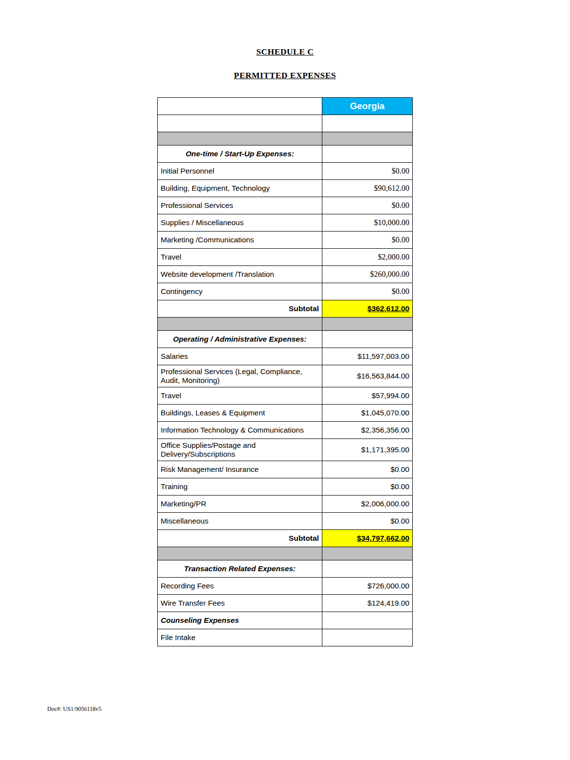SCHEDULE C
PERMITTED EXPENSES
| | Georgia |
| One-time / Start-Up Expenses: | |
| Initial Personnel | $0.00 |
| Building, Equipment, Technology | $90,612.00 |
| Professional Services | $0.00 |
| Supplies / Miscellaneous | $10,000.00 |
| Marketing /Communications | $0.00 |
| Travel | $2,000.00 |
| Website development /Translation | $260,000.00 |
| Contingency | $0.00 |
| Subtotal | $362,612.00 |
| Operating / Administrative Expenses: | |
| Salaries | $11,597,003.00 |
| Professional Services (Legal, Compliance, Audit, Monitoring) | $16,563,844.00 |
| Travel | $57,994.00 |
| Buildings, Leases & Equipment | $1,045,070.00 |
| Information Technology & Communications | $2,356,356.00 |
| Office Supplies/Postage and Delivery/Subscriptions | $1,171,395.00 |
| Risk Management/ Insurance | $0.00 |
| Training | $0.00 |
| Marketing/PR | $2,006,000.00 |
| Miscellaneous | $0.00 |
| Subtotal | $34,797,662.00 |
| Transaction Related Expenses: | |
| Recording Fees | $726,000.00 |
| Wire Transfer Fees | $124,419.00 |
| Counseling Expenses | |
| File Intake | |
Doc#: US1:9056118v5